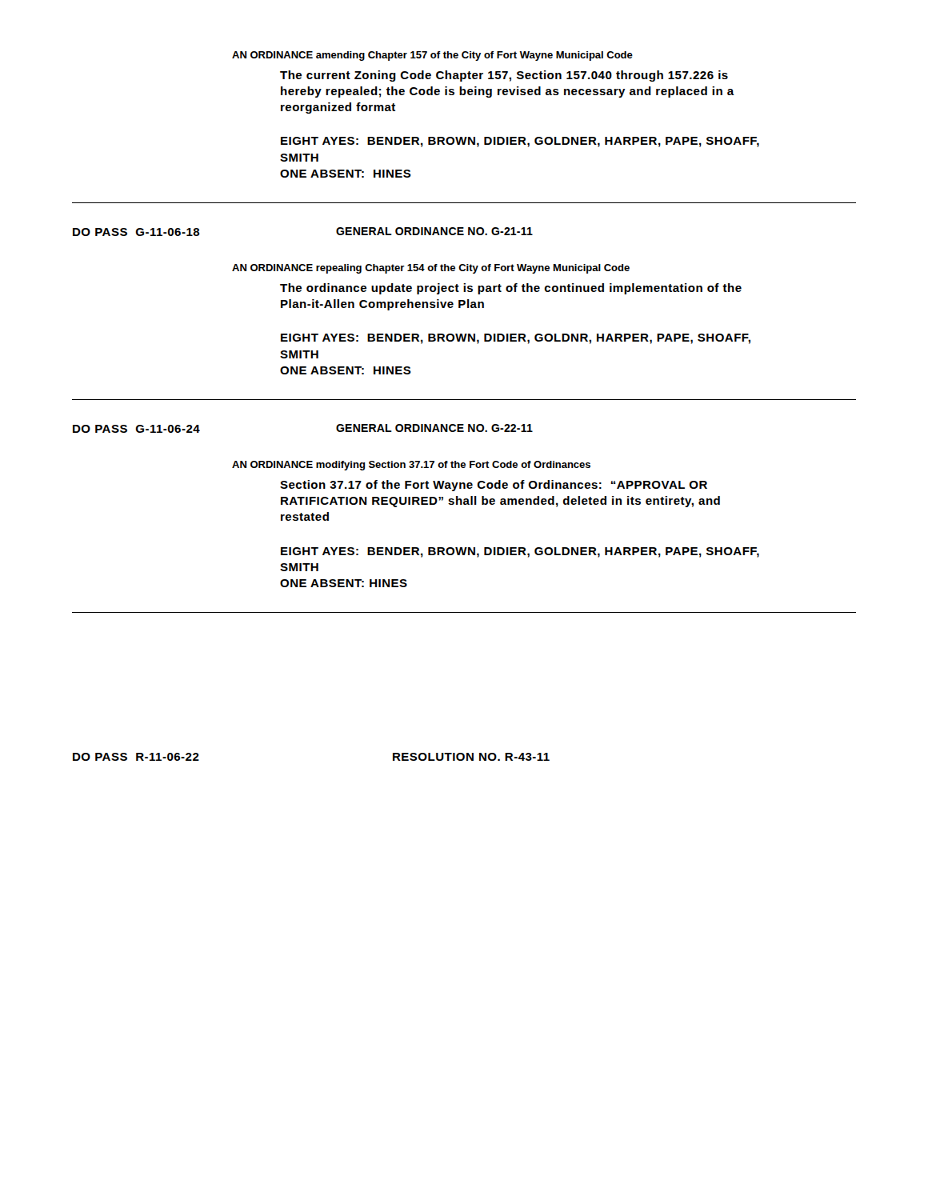AN ORDINANCE amending Chapter 157 of the City of Fort Wayne Municipal Code
The current Zoning Code Chapter 157, Section 157.040 through 157.226 is hereby repealed; the Code is being revised as necessary and replaced in a reorganized format
EIGHT AYES: BENDER, BROWN, DIDIER, GOLDNER, HARPER, PAPE, SHOAFF, SMITH
ONE ABSENT: HINES
DO PASS G-11-06-18
GENERAL ORDINANCE NO. G-21-11
AN ORDINANCE repealing Chapter 154 of the City of Fort Wayne Municipal Code
The ordinance update project is part of the continued implementation of the Plan-it-Allen Comprehensive Plan
EIGHT AYES: BENDER, BROWN, DIDIER, GOLDNR, HARPER, PAPE, SHOAFF, SMITH
ONE ABSENT: HINES
DO PASS G-11-06-24
GENERAL ORDINANCE NO. G-22-11
AN ORDINANCE modifying Section 37.17 of the Fort Code of Ordinances
Section 37.17 of the Fort Wayne Code of Ordinances: “APPROVAL OR RATIFICATION REQUIRED” shall be amended, deleted in its entirety, and restated
EIGHT AYES: BENDER, BROWN, DIDIER, GOLDNER, HARPER, PAPE, SHOAFF, SMITH
ONE ABSENT: HINES
DO PASS R-11-06-22
RESOLUTION NO. R-43-11